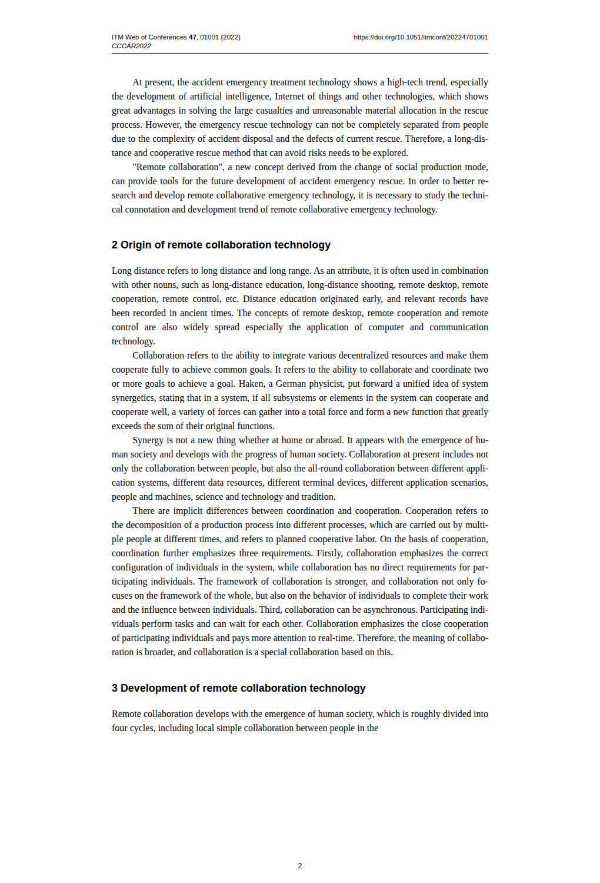ITM Web of Conferences 47, 01001 (2022) CCCAR2022
https://doi.org/10.1051/itmconf/20224701001
At present, the accident emergency treatment technology shows a high-tech trend, especially the development of artificial intelligence, Internet of things and other technologies, which shows great advantages in solving the large casualties and unreasonable material allocation in the rescue process. However, the emergency rescue technology can not be completely separated from people due to the complexity of accident disposal and the defects of current rescue. Therefore, a long-distance and cooperative rescue method that can avoid risks needs to be explored.
"Remote collaboration", a new concept derived from the change of social production mode, can provide tools for the future development of accident emergency rescue. In order to better research and develop remote collaborative emergency technology, it is necessary to study the technical connotation and development trend of remote collaborative emergency technology.
2 Origin of remote collaboration technology
Long distance refers to long distance and long range. As an attribute, it is often used in combination with other nouns, such as long-distance education, long-distance shooting, remote desktop, remote cooperation, remote control, etc. Distance education originated early, and relevant records have been recorded in ancient times. The concepts of remote desktop, remote cooperation and remote control are also widely spread especially the application of computer and communication technology.
Collaboration refers to the ability to integrate various decentralized resources and make them cooperate fully to achieve common goals. It refers to the ability to collaborate and coordinate two or more goals to achieve a goal. Haken, a German physicist, put forward a unified idea of system synergetics, stating that in a system, if all subsystems or elements in the system can cooperate and cooperate well, a variety of forces can gather into a total force and form a new function that greatly exceeds the sum of their original functions.
Synergy is not a new thing whether at home or abroad. It appears with the emergence of human society and develops with the progress of human society. Collaboration at present includes not only the collaboration between people, but also the all-round collaboration between different application systems, different data resources, different terminal devices, different application scenarios, people and machines, science and technology and tradition.
There are implicit differences between coordination and cooperation. Cooperation refers to the decomposition of a production process into different processes, which are carried out by multiple people at different times, and refers to planned cooperative labor. On the basis of cooperation, coordination further emphasizes three requirements. Firstly, collaboration emphasizes the correct configuration of individuals in the system, while collaboration has no direct requirements for participating individuals. The framework of collaboration is stronger, and collaboration not only focuses on the framework of the whole, but also on the behavior of individuals to complete their work and the influence between individuals. Third, collaboration can be asynchronous. Participating individuals perform tasks and can wait for each other. Collaboration emphasizes the close cooperation of participating individuals and pays more attention to real-time. Therefore, the meaning of collaboration is broader, and collaboration is a special collaboration based on this.
3 Development of remote collaboration technology
Remote collaboration develops with the emergence of human society, which is roughly divided into four cycles, including local simple collaboration between people in the
2